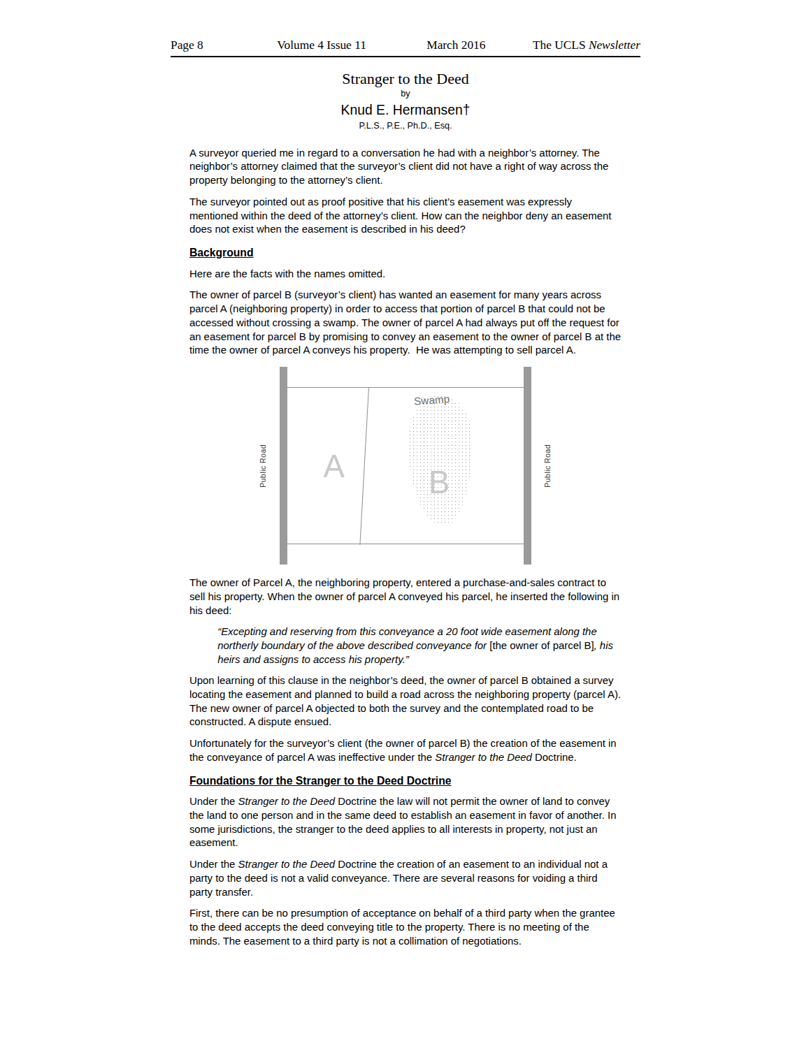Page 8 Volume 4 Issue 11 March 2016 The UCLS Newsletter
Stranger to the Deed
by
Knud E. Hermansen†
P.L.S., P.E., Ph.D., Esq.
A surveyor queried me in regard to a conversation he had with a neighbor’s attorney. The neighbor’s attorney claimed that the surveyor’s client did not have a right of way across the property belonging to the attorney’s client.
The surveyor pointed out as proof positive that his client’s easement was expressly mentioned within the deed of the attorney’s client. How can the neighbor deny an easement does not exist when the easement is described in his deed?
Background
Here are the facts with the names omitted.
The owner of parcel B (surveyor’s client) has wanted an easement for many years across parcel A (neighboring property) in order to access that portion of parcel B that could not be accessed without crossing a swamp. The owner of parcel A had always put off the request for an easement for parcel B by promising to convey an easement to the owner of parcel B at the time the owner of parcel A conveys his property. He was attempting to sell parcel A.
Public Road Public Road
Swamp A B
The owner of Parcel A, the neighboring property, entered a purchase-and-sales contract to sell his property. When the owner of parcel A conveyed his parcel, he inserted the following in his deed:
“Excepting and reserving from this conveyance a 20 foot wide easement along the northerly boundary of the above described conveyance for [the owner of parcel B], his heirs and assigns to access his property.”
Upon learning of this clause in the neighbor’s deed, the owner of parcel B obtained a survey locating the easement and planned to build a road across the neighboring property (parcel A). The new owner of parcel A objected to both the survey and the contemplated road to be constructed. A dispute ensued.
Unfortunately for the surveyor’s client (the owner of parcel B) the creation of the easement in the conveyance of parcel A was ineffective under the Stranger to the Deed Doctrine.
Foundations for the Stranger to the Deed Doctrine
Under the Stranger to the Deed Doctrine the law will not permit the owner of land to convey the land to one person and in the same deed to establish an easement in favor of another. In some jurisdictions, the stranger to the deed applies to all interests in property, not just an easement.
Under the Stranger to the Deed Doctrine the creation of an easement to an individual not a party to the deed is not a valid conveyance. There are several reasons for voiding a third party transfer.
First, there can be no presumption of acceptance on behalf of a third party when the grantee to the deed accepts the deed conveying title to the property. There is no meeting of the minds. The easement to a third party is not a collimation of negotiations.